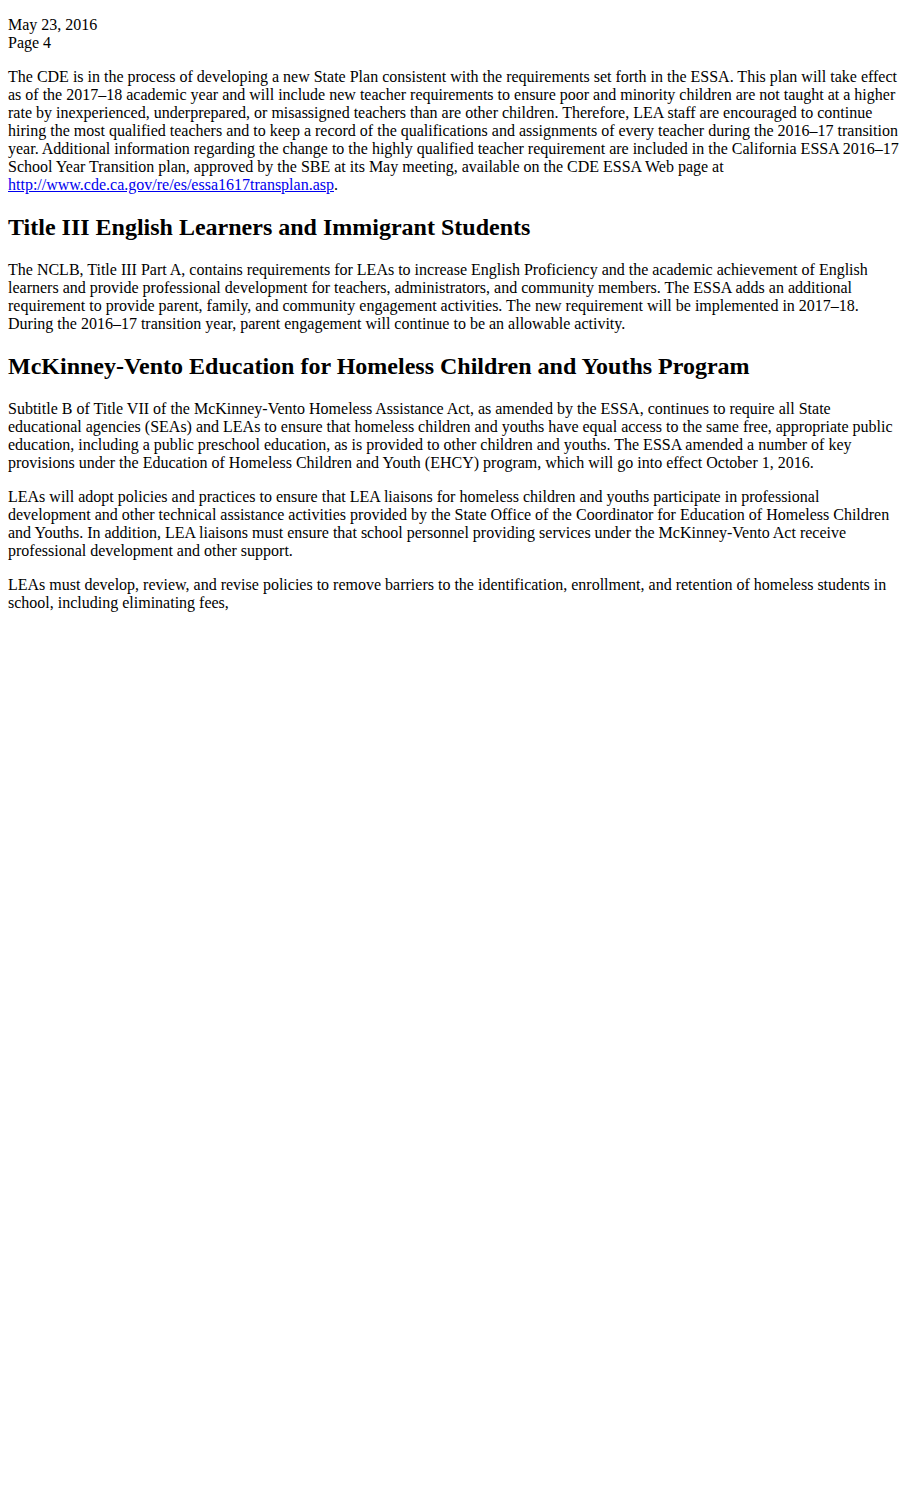May 23, 2016
Page 4
The CDE is in the process of developing a new State Plan consistent with the requirements set forth in the ESSA. This plan will take effect as of the 2017–18 academic year and will include new teacher requirements to ensure poor and minority children are not taught at a higher rate by inexperienced, underprepared, or misassigned teachers than are other children. Therefore, LEA staff are encouraged to continue hiring the most qualified teachers and to keep a record of the qualifications and assignments of every teacher during the 2016–17 transition year. Additional information regarding the change to the highly qualified teacher requirement are included in the California ESSA 2016–17 School Year Transition plan, approved by the SBE at its May meeting, available on the CDE ESSA Web page at http://www.cde.ca.gov/re/es/essa1617transplan.asp.
Title III English Learners and Immigrant Students
The NCLB, Title III Part A, contains requirements for LEAs to increase English Proficiency and the academic achievement of English learners and provide professional development for teachers, administrators, and community members. The ESSA adds an additional requirement to provide parent, family, and community engagement activities. The new requirement will be implemented in 2017–18. During the 2016–17 transition year, parent engagement will continue to be an allowable activity.
McKinney-Vento Education for Homeless Children and Youths Program
Subtitle B of Title VII of the McKinney-Vento Homeless Assistance Act, as amended by the ESSA, continues to require all State educational agencies (SEAs) and LEAs to ensure that homeless children and youths have equal access to the same free, appropriate public education, including a public preschool education, as is provided to other children and youths. The ESSA amended a number of key provisions under the Education of Homeless Children and Youth (EHCY) program, which will go into effect October 1, 2016.
LEAs will adopt policies and practices to ensure that LEA liaisons for homeless children and youths participate in professional development and other technical assistance activities provided by the State Office of the Coordinator for Education of Homeless Children and Youths. In addition, LEA liaisons must ensure that school personnel providing services under the McKinney-Vento Act receive professional development and other support.
LEAs must develop, review, and revise policies to remove barriers to the identification, enrollment, and retention of homeless students in school, including eliminating fees,